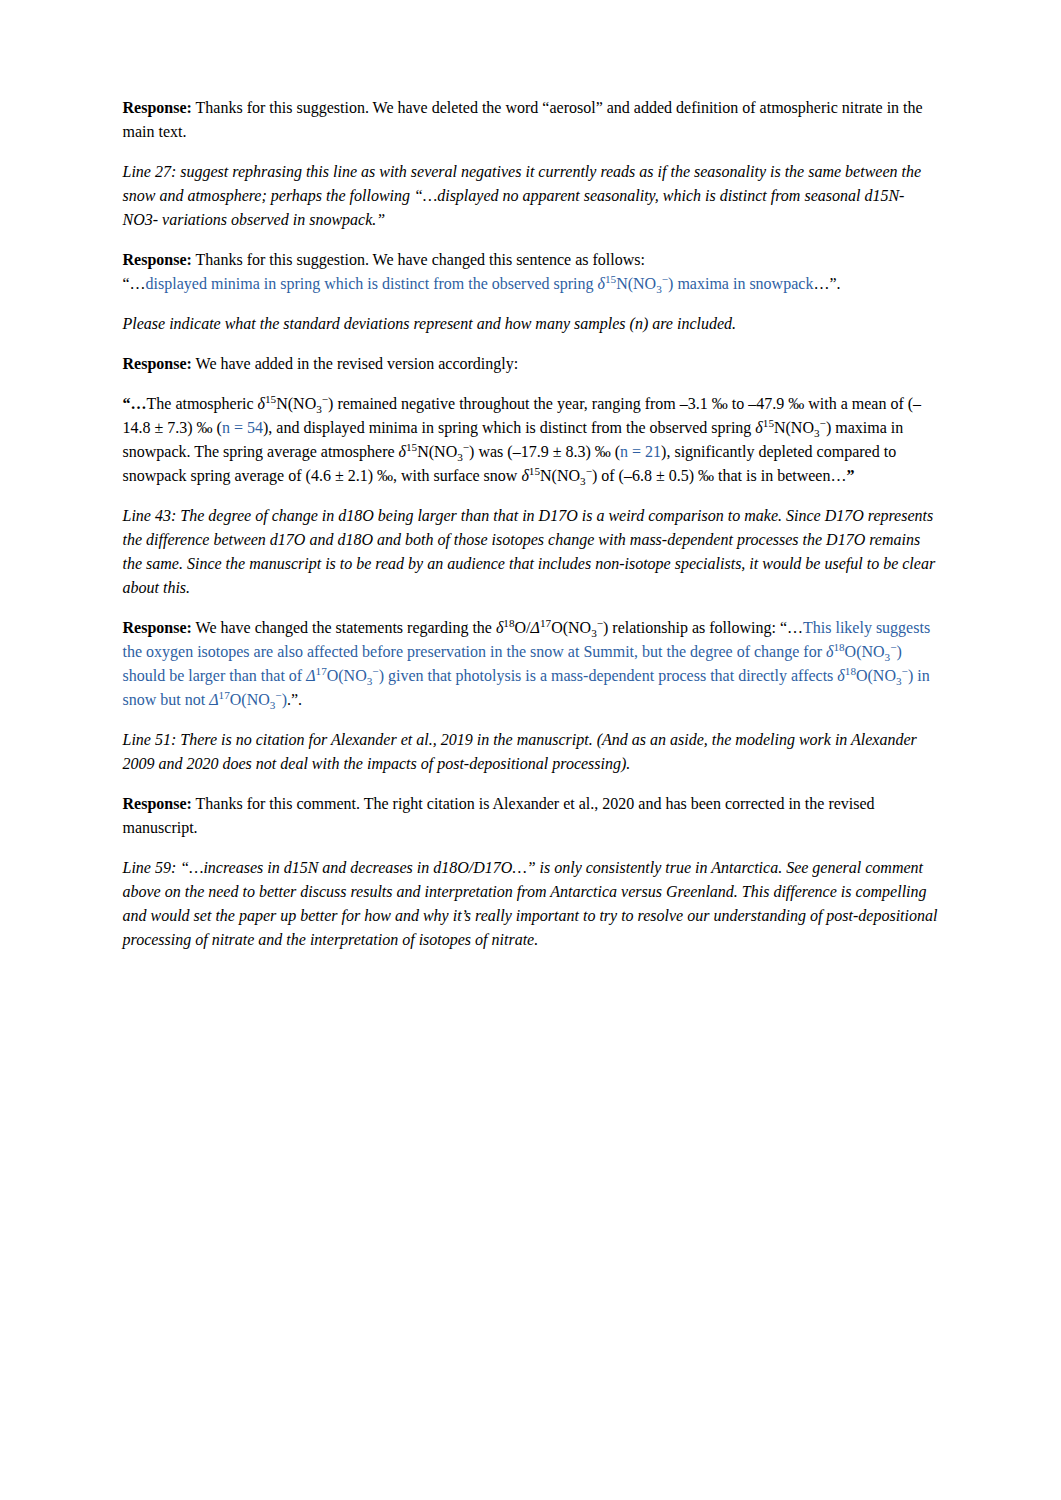Response: Thanks for this suggestion. We have deleted the word “aerosol” and added definition of atmospheric nitrate in the main text.
Line 27: suggest rephrasing this line as with several negatives it currently reads as if the seasonality is the same between the snow and atmosphere; perhaps the following “…displayed no apparent seasonality, which is distinct from seasonal d15N-NO3- variations observed in snowpack.”
Response: Thanks for this suggestion. We have changed this sentence as follows:
“…displayed minima in spring which is distinct from the observed spring δ15N(NO3−) maxima in snowpack…”.
Please indicate what the standard deviations represent and how many samples (n) are included.
Response: We have added in the revised version accordingly:
“…The atmospheric δ15N(NO3−) remained negative throughout the year, ranging from –3.1 ‰ to –47.9 ‰ with a mean of (–14.8 ± 7.3) ‰ (n = 54), and displayed minima in spring which is distinct from the observed spring δ15N(NO3−) maxima in snowpack. The spring average atmosphere δ15N(NO3−) was (–17.9 ± 8.3) ‰ (n = 21), significantly depleted compared to snowpack spring average of (4.6 ± 2.1) ‰, with surface snow δ15N(NO3−) of (–6.8 ± 0.5) ‰ that is in between…”
Line 43: The degree of change in d18O being larger than that in D17O is a weird comparison to make. Since D17O represents the difference between d17O and d18O and both of those isotopes change with mass-dependent processes the D17O remains the same. Since the manuscript is to be read by an audience that includes non-isotope specialists, it would be useful to be clear about this.
Response: We have changed the statements regarding the δ18O/Δ17O(NO3−) relationship as following: “…This likely suggests the oxygen isotopes are also affected before preservation in the snow at Summit, but the degree of change for δ18O(NO3−) should be larger than that of Δ17O(NO3−) given that photolysis is a mass-dependent process that directly affects δ18O(NO3−) in snow but not Δ17O(NO3−).”.
Line 51: There is no citation for Alexander et al., 2019 in the manuscript. (And as an aside, the modeling work in Alexander 2009 and 2020 does not deal with the impacts of post-depositional processing).
Response: Thanks for this comment. The right citation is Alexander et al., 2020 and has been corrected in the revised manuscript.
Line 59: “…increases in d15N and decreases in d18O/D17O…” is only consistently true in Antarctica. See general comment above on the need to better discuss results and interpretation from Antarctica versus Greenland. This difference is compelling and would set the paper up better for how and why it’s really important to try to resolve our understanding of post-depositional processing of nitrate and the interpretation of isotopes of nitrate.